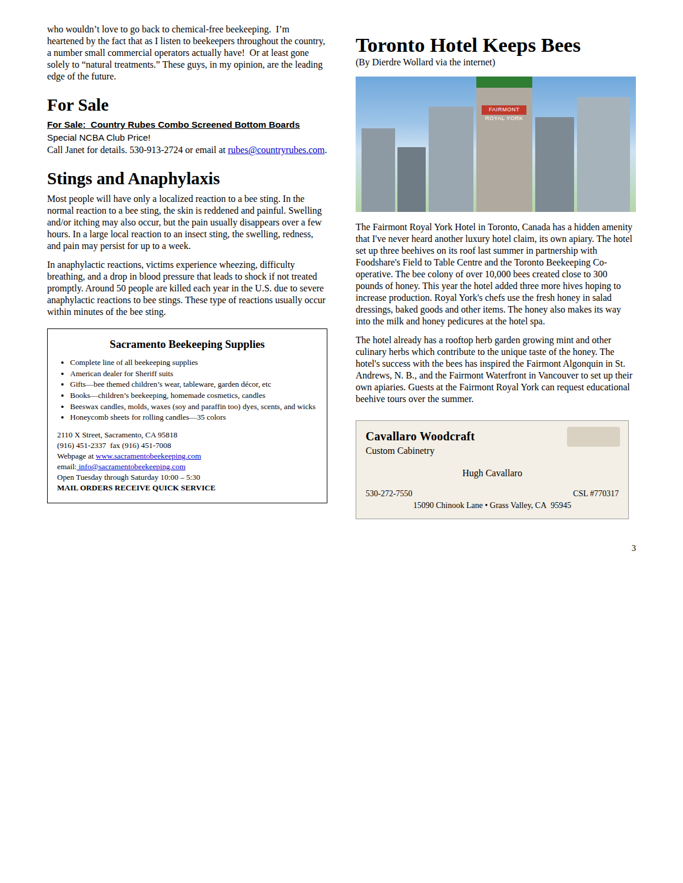who wouldn’t love to go back to chemical-free beekeeping. I’m heartened by the fact that as I listen to beekeepers throughout the country, a number small commercial operators actually have! Or at least gone solely to “natural treatments.” These guys, in my opinion, are the leading edge of the future.
For Sale
For Sale: Country Rubes Combo Screened Bottom Boards
Special NCBA Club Price!
Call Janet for details. 530-913-2724 or email at rubes@countryrubes.com.
Stings and Anaphylaxis
Most people will have only a localized reaction to a bee sting. In the normal reaction to a bee sting, the skin is reddened and painful. Swelling and/or itching may also occur, but the pain usually disappears over a few hours. In a large local reaction to an insect sting, the swelling, redness, and pain may persist for up to a week.
In anaphylactic reactions, victims experience wheezing, difficulty breathing, and a drop in blood pressure that leads to shock if not treated promptly. Around 50 people are killed each year in the U.S. due to severe anaphylactic reactions to bee stings. These type of reactions usually occur within minutes of the bee sting.
Sacramento Beekeeping Supplies
Complete line of all beekeeping supplies
American dealer for Sheriff suits
Gifts—bee themed children’s wear, tableware, garden décor, etc
Books—children’s beekeeping, homemade cosmetics, candles
Beeswax candles, molds, waxes (soy and paraffin too) dyes, scents, and wicks
Honeycomb sheets for rolling candles—35 colors
2110 X Street, Sacramento, CA 95818
(916) 451-2337 fax (916) 451-7008
Webpage at www.sacramentobeekeeping.com
email: info@sacramentobeekeeping.com
Open Tuesday through Saturday 10:00 – 5:30
MAIL ORDERS RECEIVE QUICK SERVICE
Toronto Hotel Keeps Bees
(By Dierdre Wollard via the internet)
FAIRMONT
ROYAL YORK
The Fairmont Royal York Hotel in Toronto, Canada has a hidden amenity that I've never heard another luxury hotel claim, its own apiary. The hotel set up three beehives on its roof last summer in partnership with Foodshare's Field to Table Centre and the Toronto Beekeeping Co-operative. The bee colony of over 10,000 bees created close to 300 pounds of honey. This year the hotel added three more hives hoping to increase production. Royal York's chefs use the fresh honey in salad dressings, baked goods and other items. The honey also makes its way into the milk and honey pedicures at the hotel spa.
The hotel already has a rooftop herb garden growing mint and other culinary herbs which contribute to the unique taste of the honey. The hotel's success with the bees has inspired the Fairmont Algonquin in St. Andrews, N. B., and the Fairmont Waterfront in Vancouver to set up their own apiaries. Guests at the Fairmont Royal York can request educational beehive tours over the summer.
Cavallaro Woodcraft
Custom Cabinetry
Hugh Cavallaro
530-272-7550 CSL #770317
15090 Chinook Lane • Grass Valley, CA 95945
3